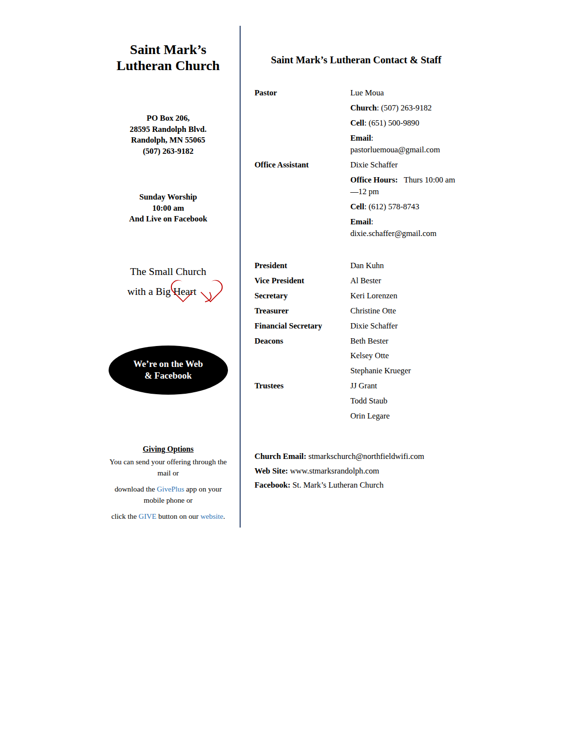Saint Mark’s
Lutheran Church
PO Box 206,
28595 Randolph Blvd.
Randolph, MN 55065
(507) 263-9182
Sunday Worship
10:00 am
And Live on Facebook
The Small Church
with a Big Heart
We’re on the Web
& Facebook
Giving Options
You can send your offering through the mail or
download the GivePlus app on your mobile phone or
click the GIVE button on our website.
Saint Mark’s Lutheran Contact & Staff
| Pastor | Lue Moua |
| | Church : (507) 263-9182 |
| | Cell : (651) 500-9890 |
| | Email : pastorluemoua@gmail.com |
| Office Assistant | Dixie Schaffer |
| | Office Hours: Thurs 10:00 am—12 pm |
| | Cell : (612) 578-8743 |
| | Email : dixie.schaffer@gmail.com |
| President | Dan Kuhn |
| Vice President | Al Bester |
| Secretary | Keri Lorenzen |
| Treasurer | Christine Otte |
| Financial Secretary | Dixie Schaffer |
| Deacons | Beth Bester |
| | Kelsey Otte |
| | Stephanie Krueger |
| Trustees | JJ Grant |
| | Todd Staub |
| | Orin Legare |
Church Email: stmarkschurch@northfieldwifi.com
Web Site: www.stmarksrandolph.com
Facebook: St. Mark’s Lutheran Church